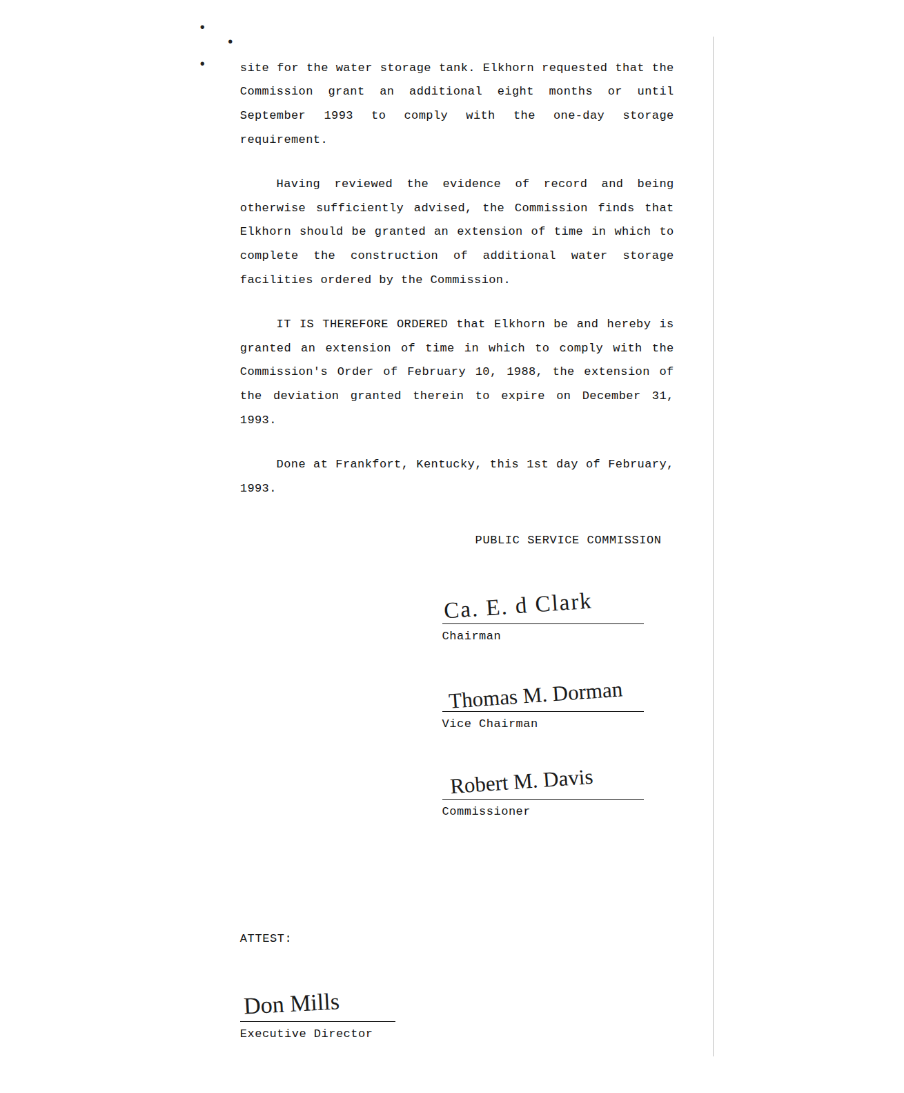• • •
site for the water storage tank. Elkhorn requested that the Commission grant an additional eight months or until September 1993 to comply with the one-day storage requirement.
Having reviewed the evidence of record and being otherwise sufficiently advised, the Commission finds that Elkhorn should be granted an extension of time in which to complete the construction of additional water storage facilities ordered by the Commission.
IT IS THEREFORE ORDERED that Elkhorn be and hereby is granted an extension of time in which to comply with the Commission's Order of February 10, 1988, the extension of the deviation granted therein to expire on December 31, 1993.
Done at Frankfort, Kentucky, this 1st day of February, 1993.
PUBLIC SERVICE COMMISSION
Ca. E. d Clark
Chairman
Thomas M. Dorman
Vice Chairman
Robert M. Davis
Commissioner
ATTEST:
Don Mills
Executive Director